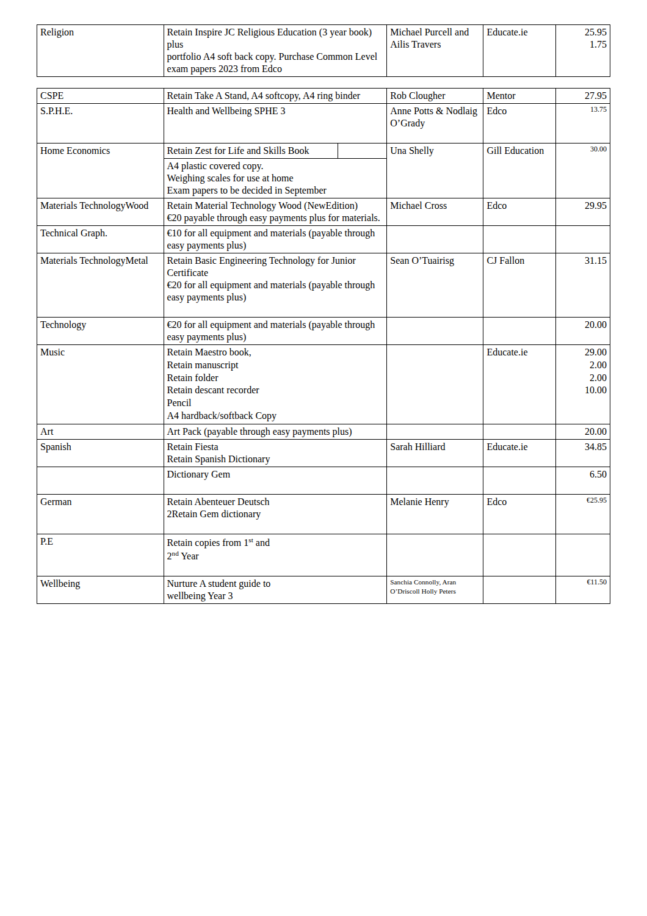| Religion | Retain Inspire JC Religious Education (3 year book) plus portfolio A4 soft back copy. Purchase Common Level exam papers 2023 from Edco | Michael Purcell and Ailis Travers | Educate.ie | 25.95 1.75 |
| CSPE | Retain Take A Stand, A4 softcopy, A4 ring binder | Rob Clougher | Mentor | 27.95 |
| S.P.H.E. | Health and Wellbeing SPHE 3 | Anne Potts & Nodlaig O’Grady | Edco | 13.75 |
| Home Economics | / Retain Zest for Life and Skills Book / / / A4 plastic covered copy. Weighing scales for use at home Exam papers to be decided in September / | Una Shelly | Gill Education | 30.00 |
| Materials TechnologyWood | Retain Material Technology Wood (NewEdition) €20 payable through easy payments plus for materials. | Michael Cross | Edco | 29.95 |
| Technical Graph. | €10 for all equipment and materials (payable through easy payments plus) | | | |
| Materials TechnologyMetal | Retain Basic Engineering Technology for Junior Certificate €20 for all equipment and materials (payable through easy payments plus) | Sean O’Tuairisg | CJ Fallon | 31.15 |
| Technology | €20 for all equipment and materials (payable through easy payments plus) | | | 20.00 |
| Music | Retain Maestro book, Retain manuscript Retain folder Retain descant recorder Pencil A4 hardback/softback Copy | | Educate.ie | 29.00 2.00 2.00 10.00 |
| Art | Art Pack (payable through easy payments plus) | | | 20.00 |
| Spanish | Retain Fiesta Retain Spanish Dictionary | Sarah Hilliard | Educate.ie | 34.85 |
| | Dictionary Gem | | | 6.50 |
| German | Retain Abenteuer Deutsch 2Retain Gem dictionary | Melanie Henry | Edco | €25.95 |
| P.E | Retain copies from 1 st and 2 nd Year | | | |
| Wellbeing | Nurture A student guide to wellbeing Year 3 | Sanchia Connolly, Aran O’Driscoll Holly Peters | | €11.50 |